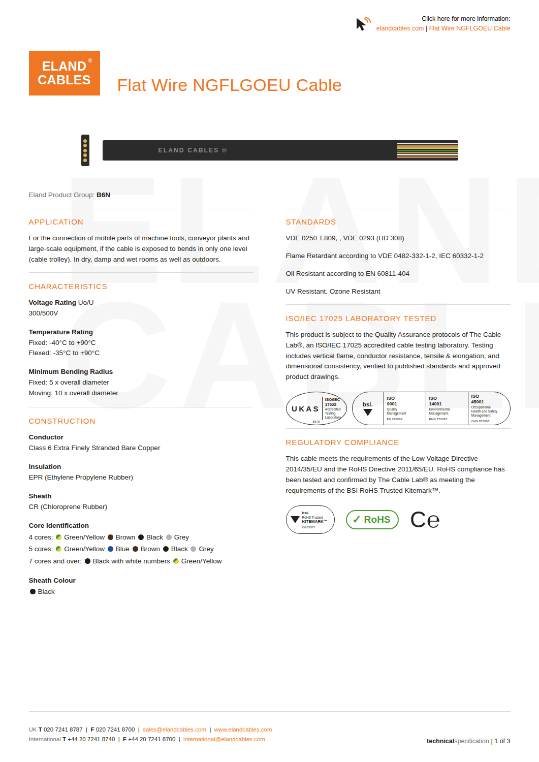ELAND
CABLE
Click here for more information:
elandcables.com | Flat Wire NGFLGOEU Cable
ELAND®
CABLES
Flat Wire NGFLGOEU Cable
ELAND CABLES ®
Eland Product Group: B6N
Application
For the connection of mobile parts of machine tools, conveyor plants and large-scale equipment, if the cable is exposed to bends in only one level (cable trolley). In dry, damp and wet rooms as well as outdoors.
Characteristics
Voltage Rating Uo/U
300/500V
Temperature Rating
Fixed: -40°C to +90°C
Flexed: -35°C to +90°C
Minimum Bending Radius
Fixed: 5 x overall diameter
Moving: 10 x overall diameter
Construction
Conductor
Class 6 Extra Finely Stranded Bare Copper
Insulation
EPR (Ethylene Propylene Rubber)
Sheath
CR (Chloroprene Rubber)
Core Identification
4 cores: Green/Yellow Brown Black Grey
5 cores: Green/Yellow Blue Brown Black Grey
7 cores and over: Black with white numbers Green/Yellow
Sheath Colour
Black
Standards
VDE 0250 T.809, , VDE 0293 (HD 308)
Flame Retardant according to VDE 0482-332-1-2, IEC 60332-1-2
Oil Resistant according to EN 60811-404
UV Resistant, Ozone Resistant
ISO/IEC 17025 Laboratory Tested
This product is subject to the Quality Assurance protocols of The Cable Lab®, an ISO/IEC 17025 accredited cable testing laboratory. Testing includes vertical flame, conductor resistance, tensile & elongation, and dimensional consistency, verified to published standards and approved product drawings.
UKAS
ISO/IEC
17025 Accredited
Testing
Laboratory
B578
bsi.
ISO
9001 Quality
Management
FS 672069
ISO
14001 Environmental
Management
EMS 672067
ISO
45001 Occupational
Health and Safety
Management
OHS 672066
Regulatory Compliance
This cable meets the requirements of the Low Voltage Directive 2014/35/EU and the RoHS Directive 2011/65/EU. RoHS compliance has been tested and confirmed by The Cable Lab® as meeting the requirements of the BSI RoHS Trusted Kitemark™.
bsi. RoHS Trusted
KITEMARK™
KM 636267
✓
RoHS
C℮
UK T 020 7241 8787 | F 020 7241 8700 | sales@elandcables.com | www.elandcables.com
International T +44 20 7241 8740 | F +44 20 7241 8700 | international@elandcables.com
technical specification | 1 of 3